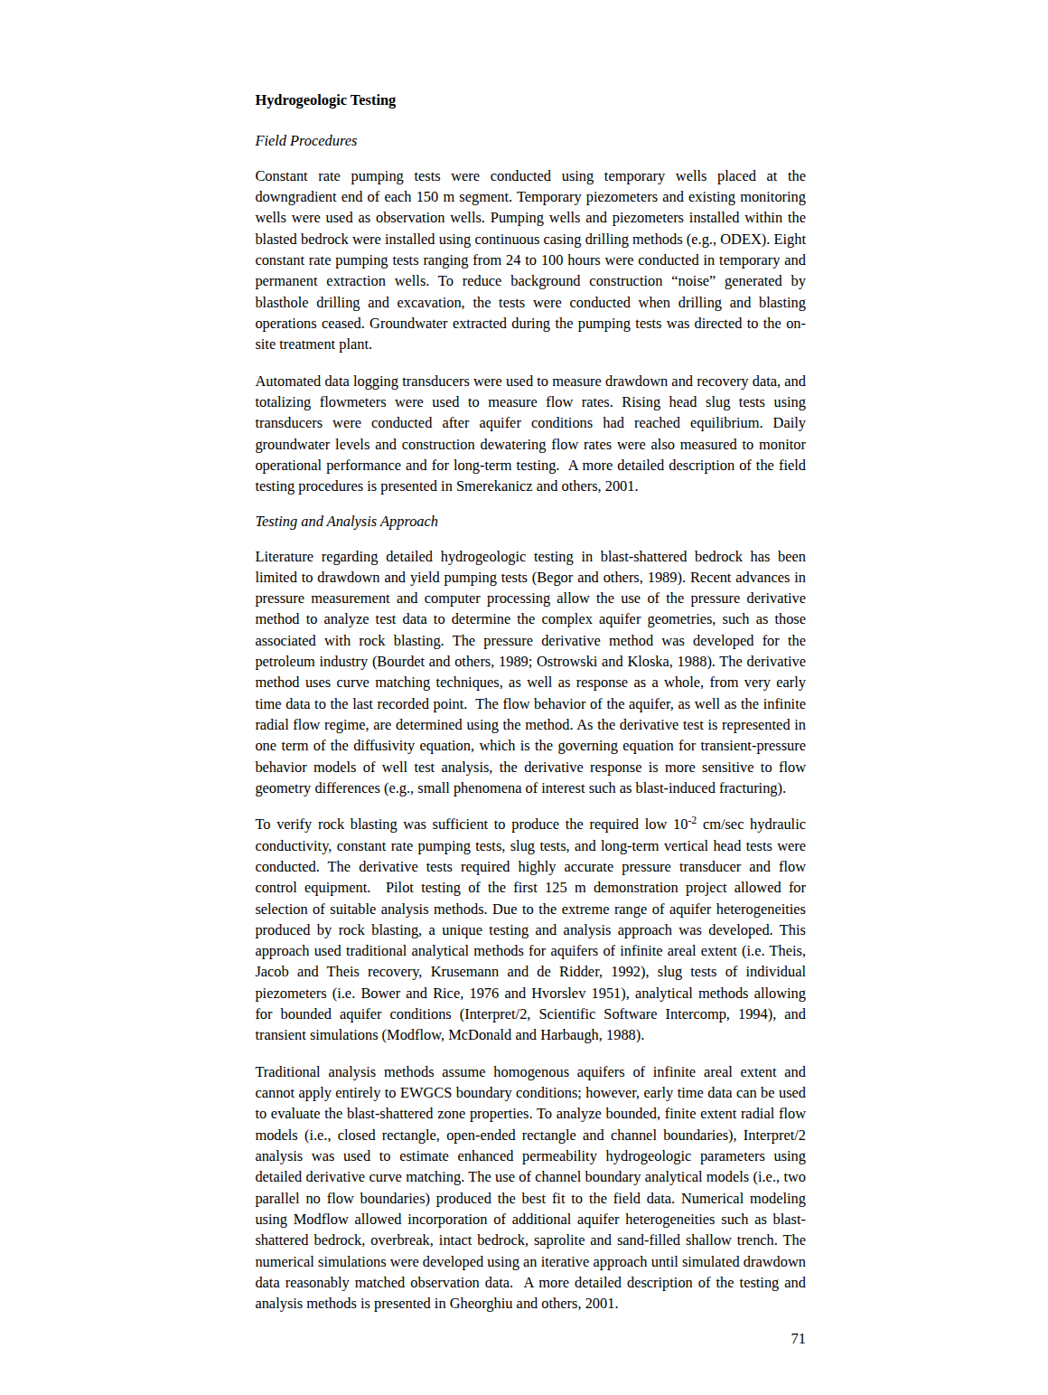Hydrogeologic Testing
Field Procedures
Constant rate pumping tests were conducted using temporary wells placed at the downgradient end of each 150 m segment. Temporary piezometers and existing monitoring wells were used as observation wells. Pumping wells and piezometers installed within the blasted bedrock were installed using continuous casing drilling methods (e.g., ODEX). Eight constant rate pumping tests ranging from 24 to 100 hours were conducted in temporary and permanent extraction wells. To reduce background construction “noise” generated by blasthole drilling and excavation, the tests were conducted when drilling and blasting operations ceased. Groundwater extracted during the pumping tests was directed to the on-site treatment plant.
Automated data logging transducers were used to measure drawdown and recovery data, and totalizing flowmeters were used to measure flow rates. Rising head slug tests using transducers were conducted after aquifer conditions had reached equilibrium. Daily groundwater levels and construction dewatering flow rates were also measured to monitor operational performance and for long-term testing. A more detailed description of the field testing procedures is presented in Smerekanicz and others, 2001.
Testing and Analysis Approach
Literature regarding detailed hydrogeologic testing in blast-shattered bedrock has been limited to drawdown and yield pumping tests (Begor and others, 1989). Recent advances in pressure measurement and computer processing allow the use of the pressure derivative method to analyze test data to determine the complex aquifer geometries, such as those associated with rock blasting. The pressure derivative method was developed for the petroleum industry (Bourdet and others, 1989; Ostrowski and Kloska, 1988). The derivative method uses curve matching techniques, as well as response as a whole, from very early time data to the last recorded point. The flow behavior of the aquifer, as well as the infinite radial flow regime, are determined using the method. As the derivative test is represented in one term of the diffusivity equation, which is the governing equation for transient-pressure behavior models of well test analysis, the derivative response is more sensitive to flow geometry differences (e.g., small phenomena of interest such as blast-induced fracturing).
To verify rock blasting was sufficient to produce the required low 10-2 cm/sec hydraulic conductivity, constant rate pumping tests, slug tests, and long-term vertical head tests were conducted. The derivative tests required highly accurate pressure transducer and flow control equipment. Pilot testing of the first 125 m demonstration project allowed for selection of suitable analysis methods. Due to the extreme range of aquifer heterogeneities produced by rock blasting, a unique testing and analysis approach was developed. This approach used traditional analytical methods for aquifers of infinite areal extent (i.e. Theis, Jacob and Theis recovery, Krusemann and de Ridder, 1992), slug tests of individual piezometers (i.e. Bower and Rice, 1976 and Hvorslev 1951), analytical methods allowing for bounded aquifer conditions (Interpret/2, Scientific Software Intercomp, 1994), and transient simulations (Modflow, McDonald and Harbaugh, 1988).
Traditional analysis methods assume homogenous aquifers of infinite areal extent and cannot apply entirely to EWGCS boundary conditions; however, early time data can be used to evaluate the blast-shattered zone properties. To analyze bounded, finite extent radial flow models (i.e., closed rectangle, open-ended rectangle and channel boundaries), Interpret/2 analysis was used to estimate enhanced permeability hydrogeologic parameters using detailed derivative curve matching. The use of channel boundary analytical models (i.e., two parallel no flow boundaries) produced the best fit to the field data. Numerical modeling using Modflow allowed incorporation of additional aquifer heterogeneities such as blast-shattered bedrock, overbreak, intact bedrock, saprolite and sand-filled shallow trench. The numerical simulations were developed using an iterative approach until simulated drawdown data reasonably matched observation data. A more detailed description of the testing and analysis methods is presented in Gheorghiu and others, 2001.
71